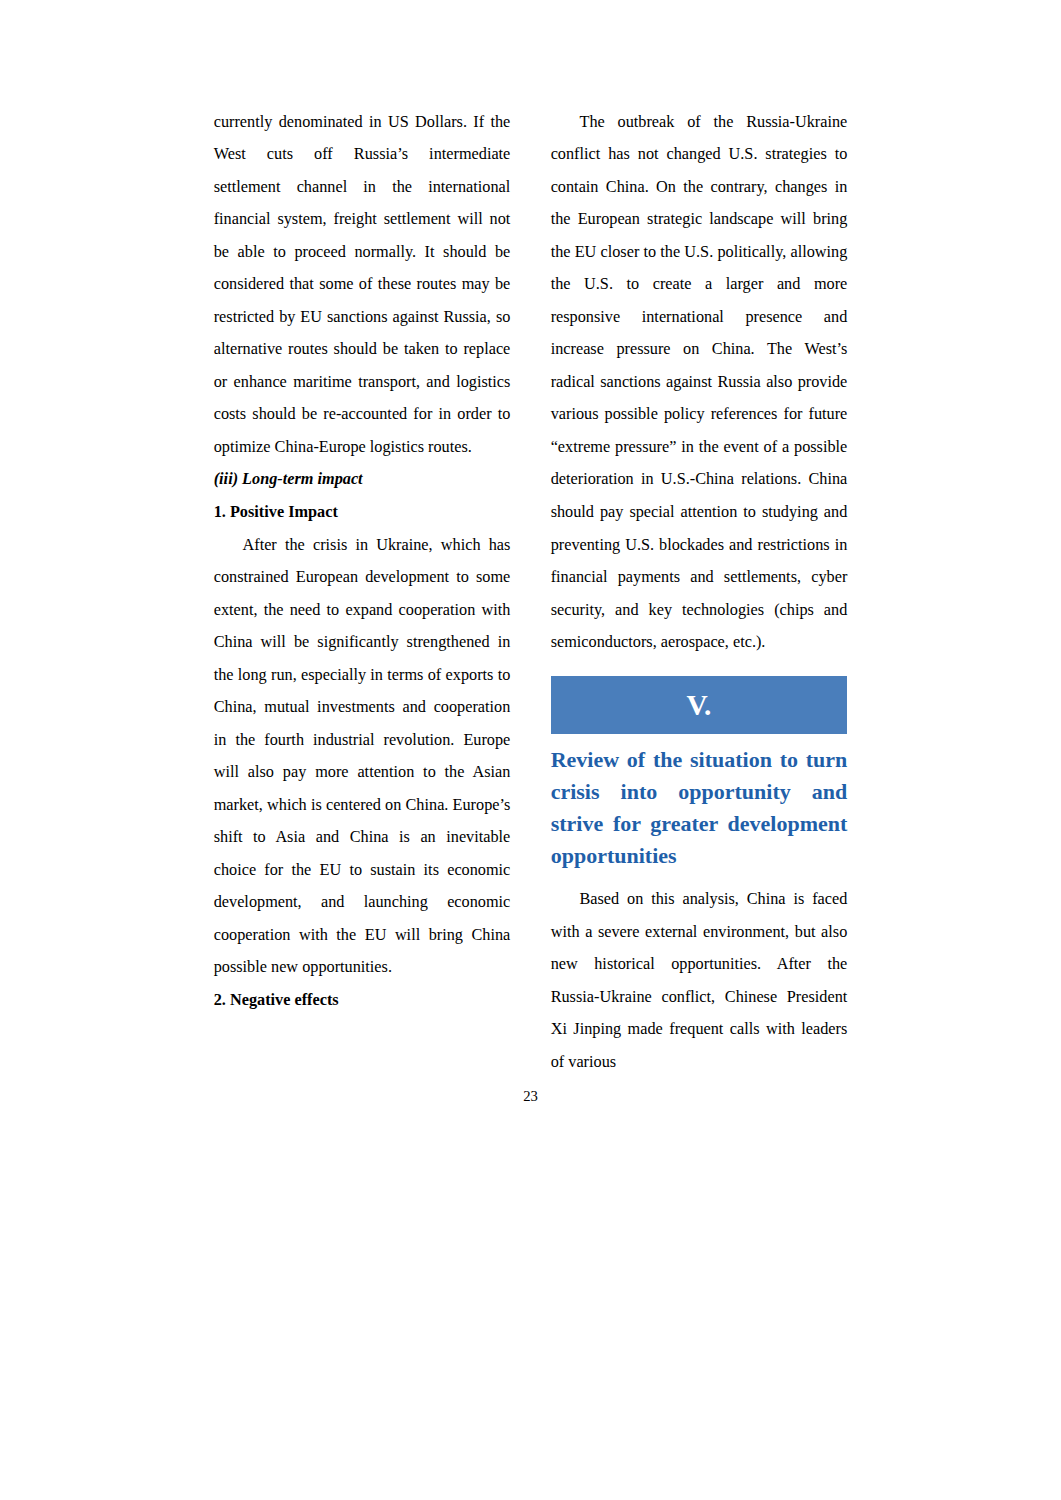currently denominated in US Dollars. If the West cuts off Russia’s intermediate settlement channel in the international financial system, freight settlement will not be able to proceed normally. It should be considered that some of these routes may be restricted by EU sanctions against Russia, so alternative routes should be taken to replace or enhance maritime transport, and logistics costs should be re-accounted for in order to optimize China-Europe logistics routes.
(iii) Long-term impact
1. Positive Impact
After the crisis in Ukraine, which has constrained European development to some extent, the need to expand cooperation with China will be significantly strengthened in the long run, especially in terms of exports to China, mutual investments and cooperation in the fourth industrial revolution. Europe will also pay more attention to the Asian market, which is centered on China. Europe’s shift to Asia and China is an inevitable choice for the EU to sustain its economic development, and launching economic cooperation with the EU will bring China possible new opportunities.
2. Negative effects
The outbreak of the Russia-Ukraine conflict has not changed U.S. strategies to contain China. On the contrary, changes in the European strategic landscape will bring the EU closer to the U.S. politically, allowing the U.S. to create a larger and more responsive international presence and increase pressure on China. The West’s radical sanctions against Russia also provide various possible policy references for future “extreme pressure” in the event of a possible deterioration in U.S.-China relations. China should pay special attention to studying and preventing U.S. blockades and restrictions in financial payments and settlements, cyber security, and key technologies (chips and semiconductors, aerospace, etc.).
V.
Review of the situation to turn crisis into opportunity and strive for greater development opportunities
Based on this analysis, China is faced with a severe external environment, but also new historical opportunities. After the Russia-Ukraine conflict, Chinese President Xi Jinping made frequent calls with leaders of various
23